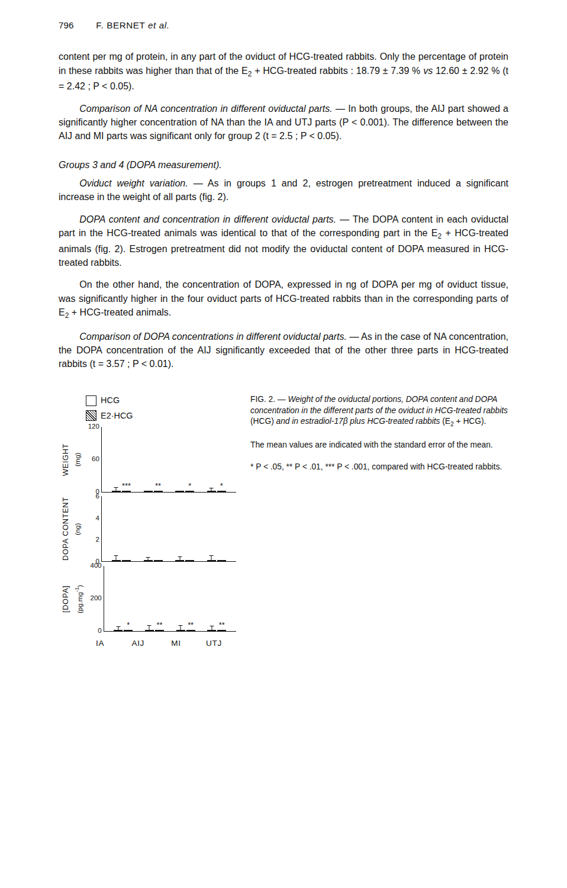796 F. BERNET et al.
content per mg of protein, in any part of the oviduct of HCG-treated rabbits. Only the percentage of protein in these rabbits was higher than that of the E2 + HCG-treated rabbits : 18.79 ± 7.39 % vs 12.60 ± 2.92 % (t = 2.42 ; P < 0.05).
Comparison of NA concentration in different oviductal parts. — In both groups, the AIJ part showed a significantly higher concentration of NA than the IA and UTJ parts (P < 0.001). The difference between the AIJ and MI parts was significant only for group 2 (t = 2.5 ; P < 0.05).
Groups 3 and 4 (DOPA measurement).
Oviduct weight variation. — As in groups 1 and 2, estrogen pretreatment induced a significant increase in the weight of all parts (fig. 2).
DOPA content and concentration in different oviductal parts. — The DOPA content in each oviductal part in the HCG-treated animals was identical to that of the corresponding part in the E2 + HCG-treated animals (fig. 2). Estrogen pretreatment did not modify the oviductal content of DOPA measured in HCG-treated rabbits.
On the other hand, the concentration of DOPA, expressed in ng of DOPA per mg of oviduct tissue, was significantly higher in the four oviduct parts of HCG-treated rabbits than in the corresponding parts of E2 + HCG-treated animals.
Comparison of DOPA concentrations in different oviductal parts. — As in the case of NA concentration, the DOPA concentration of the AIJ significantly exceeded that of the other three parts in HCG-treated rabbits (t = 3.57 ; P < 0.01).
HCG
E2·HCG
WEIGHT
(mg)
120 60 0
***
**
*
*
DOPA CONTENT
(ng)
6 4 2 0
[DOPA]
(pg.mg-1)
400 200 0
*
**
**
**
IA AIJ MI UTJ
FIG. 2. — Weight of the oviductal portions, DOPA content and DOPA concentration in the different parts of the oviduct in HCG-treated rabbits (HCG) and in estradiol-17β plus HCG-treated rabbits (E2 + HCG).
The mean values are indicated with the standard error of the mean.
* P < .05, ** P < .01, *** P < .001, compared with HCG-treated rabbits.